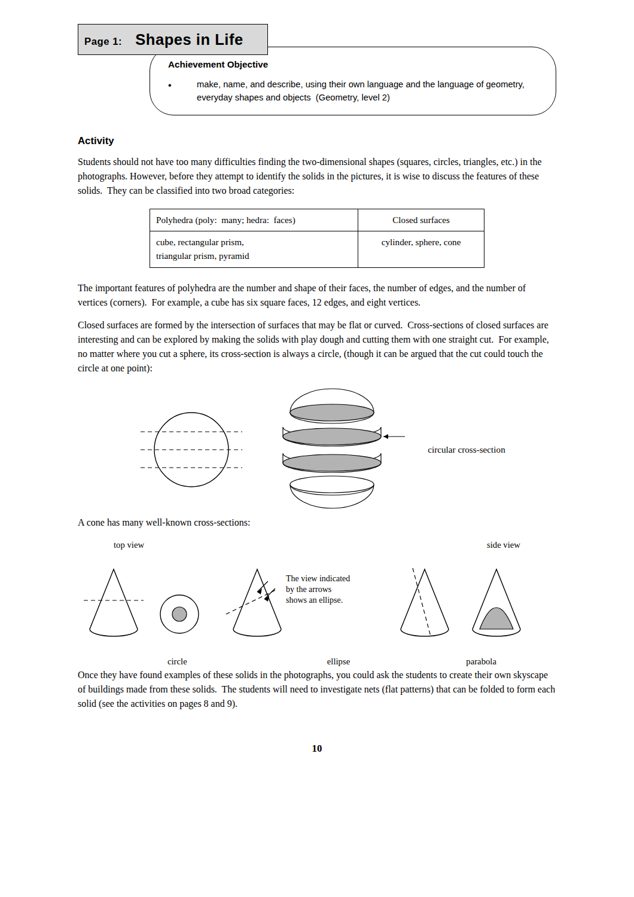Page 1: Shapes in Life
Achievement Objective
make, name, and describe, using their own language and the language of geometry, everyday shapes and objects (Geometry, level 2)
Activity
Students should not have too many difficulties finding the two-dimensional shapes (squares, circles, triangles, etc.) in the photographs. However, before they attempt to identify the solids in the pictures, it is wise to discuss the features of these solids. They can be classified into two broad categories:
| Polyhedra (poly: many; hedra: faces) | Closed surfaces |
| cube, rectangular prism, triangular prism, pyramid | cylinder, sphere, cone |
The important features of polyhedra are the number and shape of their faces, the number of edges, and the number of vertices (corners). For example, a cube has six square faces, 12 edges, and eight vertices.
Closed surfaces are formed by the intersection of surfaces that may be flat or curved. Cross-sections of closed surfaces are interesting and can be explored by making the solids with play dough and cutting them with one straight cut. For example, no matter where you cut a sphere, its cross-section is always a circle, (though it can be argued that the cut could touch the circle at one point):
circular cross-section
A cone has many well-known cross-sections:
top view side view
The view indicated by the arrows shows an ellipse.
circle ellipse parabola
Once they have found examples of these solids in the photographs, you could ask the students to create their own skyscape of buildings made from these solids. The students will need to investigate nets (flat patterns) that can be folded to form each solid (see the activities on pages 8 and 9).
10